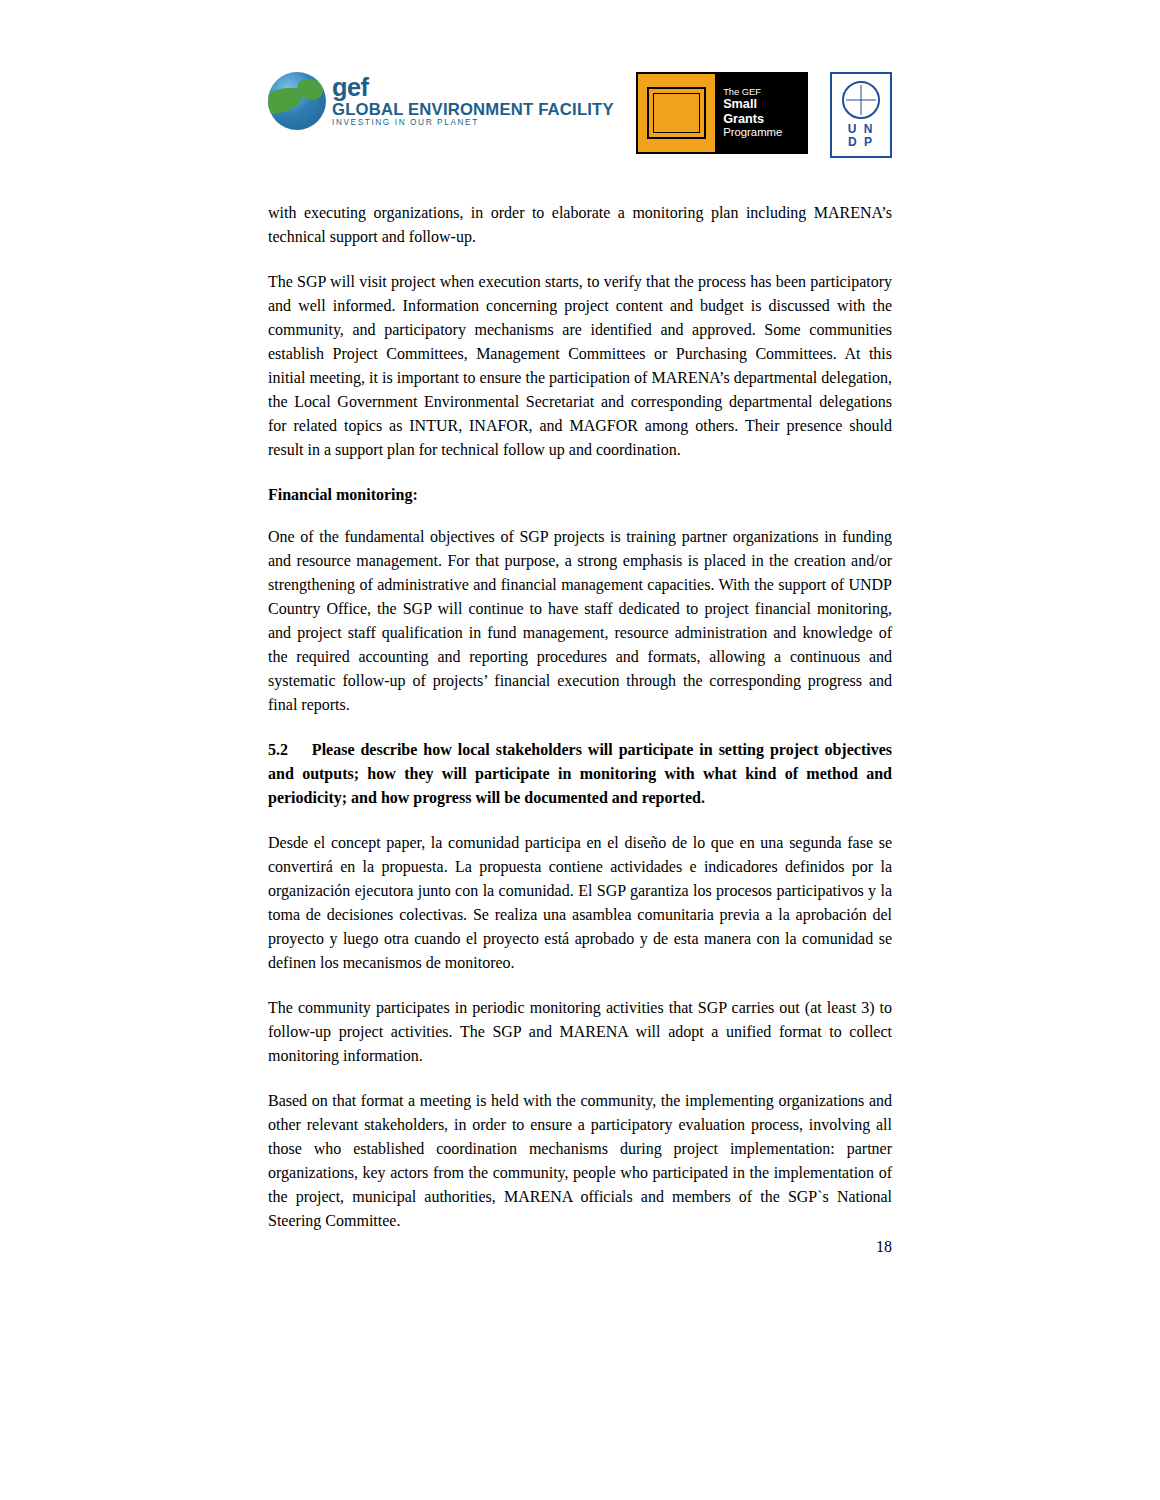gef GLOBAL ENVIRONMENT FACILITY INVESTING IN OUR PLANET
The GEF Small Grants Programme
U N
D P
with executing organizations, in order to elaborate a monitoring plan including MARENA’s technical support and follow-up.
The SGP will visit project when execution starts, to verify that the process has been participatory and well informed. Information concerning project content and budget is discussed with the community, and participatory mechanisms are identified and approved. Some communities establish Project Committees, Management Committees or Purchasing Committees. At this initial meeting, it is important to ensure the participation of MARENA’s departmental delegation, the Local Government Environmental Secretariat and corresponding departmental delegations for related topics as INTUR, INAFOR, and MAGFOR among others. Their presence should result in a support plan for technical follow up and coordination.
Financial monitoring:
One of the fundamental objectives of SGP projects is training partner organizations in funding and resource management. For that purpose, a strong emphasis is placed in the creation and/or strengthening of administrative and financial management capacities. With the support of UNDP Country Office, the SGP will continue to have staff dedicated to project financial monitoring, and project staff qualification in fund management, resource administration and knowledge of the required accounting and reporting procedures and formats, allowing a continuous and systematic follow-up of projects’ financial execution through the corresponding progress and final reports.
5.2 Please describe how local stakeholders will participate in setting project objectives and outputs; how they will participate in monitoring with what kind of method and periodicity; and how progress will be documented and reported.
Desde el concept paper, la comunidad participa en el diseño de lo que en una segunda fase se convertirá en la propuesta. La propuesta contiene actividades e indicadores definidos por la organización ejecutora junto con la comunidad. El SGP garantiza los procesos participativos y la toma de decisiones colectivas. Se realiza una asamblea comunitaria previa a la aprobación del proyecto y luego otra cuando el proyecto está aprobado y de esta manera con la comunidad se definen los mecanismos de monitoreo.
The community participates in periodic monitoring activities that SGP carries out (at least 3) to follow-up project activities. The SGP and MARENA will adopt a unified format to collect monitoring information.
Based on that format a meeting is held with the community, the implementing organizations and other relevant stakeholders, in order to ensure a participatory evaluation process, involving all those who established coordination mechanisms during project implementation: partner organizations, key actors from the community, people who participated in the implementation of the project, municipal authorities, MARENA officials and members of the SGP`s National Steering Committee.
18